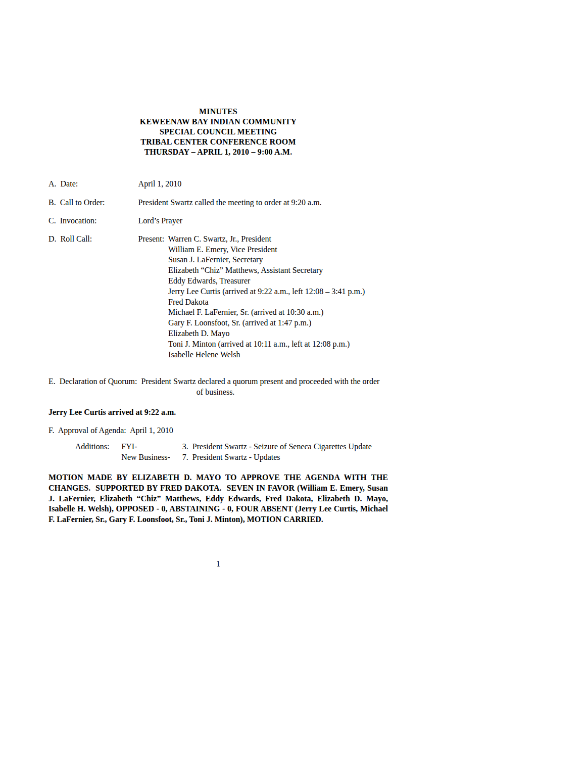MINUTES
KEWEENAW BAY INDIAN COMMUNITY
SPECIAL COUNCIL MEETING
TRIBAL CENTER CONFERENCE ROOM
THURSDAY – APRIL 1, 2010 – 9:00 A.M.
| A. Date: | April 1, 2010 |
| B. Call to Order: | President Swartz called the meeting to order at 9:20 a.m. |
| C. Invocation: | Lord’s Prayer |
| D. Roll Call: | Present: Warren C. Swartz, Jr., President William E. Emery, Vice President Susan J. LaFernier, Secretary Elizabeth “Chiz” Matthews, Assistant Secretary Eddy Edwards, Treasurer Jerry Lee Curtis (arrived at 9:22 a.m., left 12:08 – 3:41 p.m.) Fred Dakota Michael F. LaFernier, Sr. (arrived at 10:30 a.m.) Gary F. Loonsfoot, Sr. (arrived at 1:47 p.m.) Elizabeth D. Mayo Toni J. Minton (arrived at 10:11 a.m., left at 12:08 p.m.) Isabelle Helene Welsh |
E. Declaration of Quorum: President Swartz declared a quorum present and proceeded with the order
of business.
Jerry Lee Curtis arrived at 9:22 a.m.
F. Approval of Agenda: April 1, 2010
| Additions: | FYI- | 3. President Swartz - Seizure of Seneca Cigarettes Update |
| | New Business- | 7. President Swartz - Updates |
MOTION MADE BY ELIZABETH D. MAYO TO APPROVE THE AGENDA WITH THE CHANGES. SUPPORTED BY FRED DAKOTA. SEVEN IN FAVOR (William E. Emery, Susan J. LaFernier, Elizabeth “Chiz” Matthews, Eddy Edwards, Fred Dakota, Elizabeth D. Mayo, Isabelle H. Welsh), OPPOSED - 0, ABSTAINING - 0, FOUR ABSENT (Jerry Lee Curtis, Michael F. LaFernier, Sr., Gary F. Loonsfoot, Sr., Toni J. Minton), MOTION CARRIED.
1